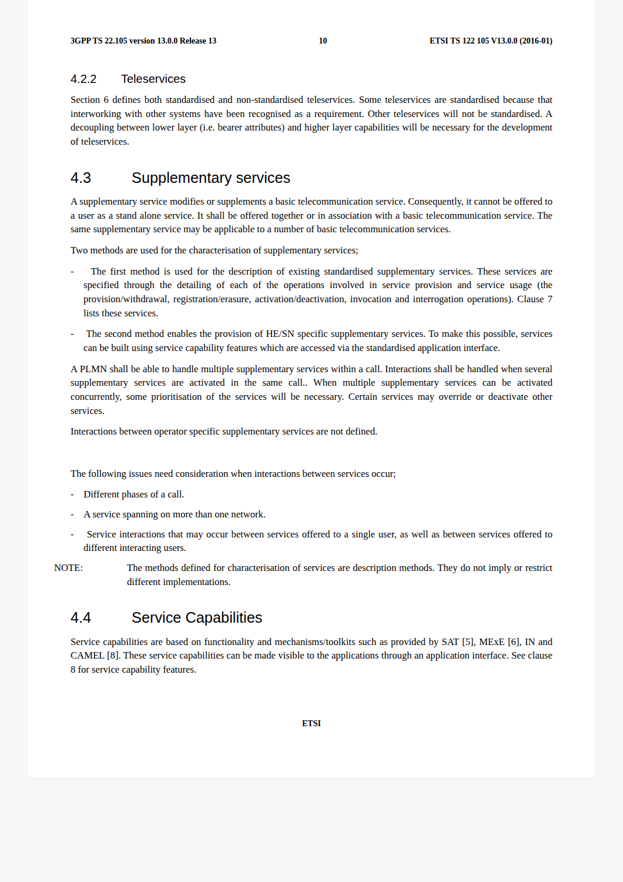3GPP TS 22.105 version 13.0.0 Release 13 10 ETSI TS 122 105 V13.0.0 (2016-01)
4.2.2 Teleservices
Section 6 defines both standardised and non-standardised teleservices. Some teleservices are standardised because that interworking with other systems have been recognised as a requirement. Other teleservices will not be standardised. A decoupling between lower layer (i.e. bearer attributes) and higher layer capabilities will be necessary for the development of teleservices.
4.3 Supplementary services
A supplementary service modifies or supplements a basic telecommunication service. Consequently, it cannot be offered to a user as a stand alone service. It shall be offered together or in association with a basic telecommunication service. The same supplementary service may be applicable to a number of basic telecommunication services.
Two methods are used for the characterisation of supplementary services;
- The first method is used for the description of existing standardised supplementary services. These services are specified through the detailing of each of the operations involved in service provision and service usage (the provision/withdrawal, registration/erasure, activation/deactivation, invocation and interrogation operations). Clause 7 lists these services.
- The second method enables the provision of HE/SN specific supplementary services. To make this possible, services can be built using service capability features which are accessed via the standardised application interface.
A PLMN shall be able to handle multiple supplementary services within a call. Interactions shall be handled when several supplementary services are activated in the same call.. When multiple supplementary services can be activated concurrently, some prioritisation of the services will be necessary. Certain services may override or deactivate other services.
Interactions between operator specific supplementary services are not defined.
The following issues need consideration when interactions between services occur;
- Different phases of a call.
- A service spanning on more than one network.
- Service interactions that may occur between services offered to a single user, as well as between services offered to different interacting users.
NOTE: The methods defined for characterisation of services are description methods. They do not imply or restrict different implementations.
4.4 Service Capabilities
Service capabilities are based on functionality and mechanisms/toolkits such as provided by SAT [5], MExE [6], IN and CAMEL [8]. These service capabilities can be made visible to the applications through an application interface. See clause 8 for service capability features.
ETSI